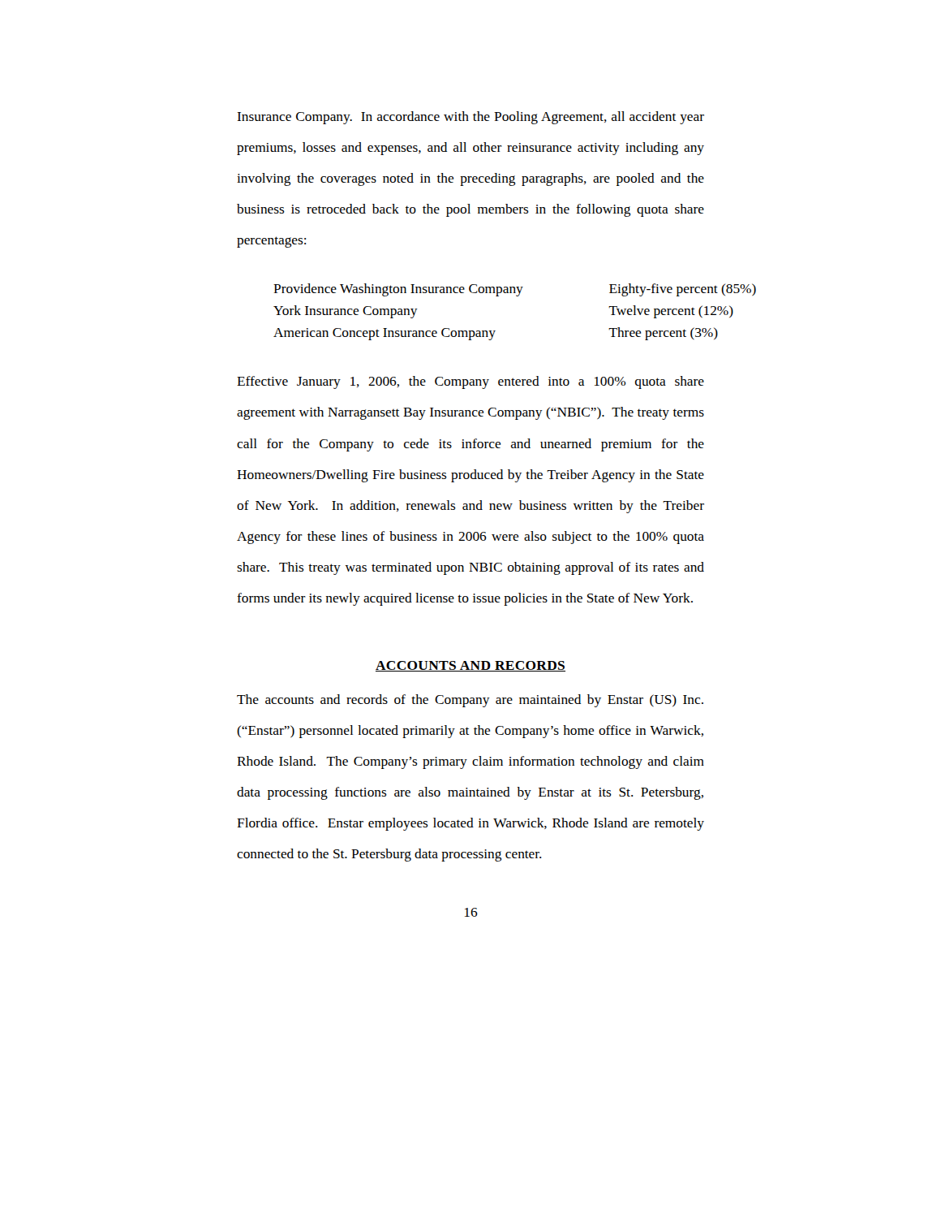Insurance Company. In accordance with the Pooling Agreement, all accident year premiums, losses and expenses, and all other reinsurance activity including any involving the coverages noted in the preceding paragraphs, are pooled and the business is retroceded back to the pool members in the following quota share percentages:
| Providence Washington Insurance Company | Eighty-five percent (85%) |
| York Insurance Company | Twelve percent (12%) |
| American Concept Insurance Company | Three percent (3%) |
Effective January 1, 2006, the Company entered into a 100% quota share agreement with Narragansett Bay Insurance Company (“NBIC”). The treaty terms call for the Company to cede its inforce and unearned premium for the Homeowners/Dwelling Fire business produced by the Treiber Agency in the State of New York. In addition, renewals and new business written by the Treiber Agency for these lines of business in 2006 were also subject to the 100% quota share. This treaty was terminated upon NBIC obtaining approval of its rates and forms under its newly acquired license to issue policies in the State of New York.
ACCOUNTS AND RECORDS
The accounts and records of the Company are maintained by Enstar (US) Inc. (“Enstar”) personnel located primarily at the Company’s home office in Warwick, Rhode Island. The Company’s primary claim information technology and claim data processing functions are also maintained by Enstar at its St. Petersburg, Flordia office. Enstar employees located in Warwick, Rhode Island are remotely connected to the St. Petersburg data processing center.
16